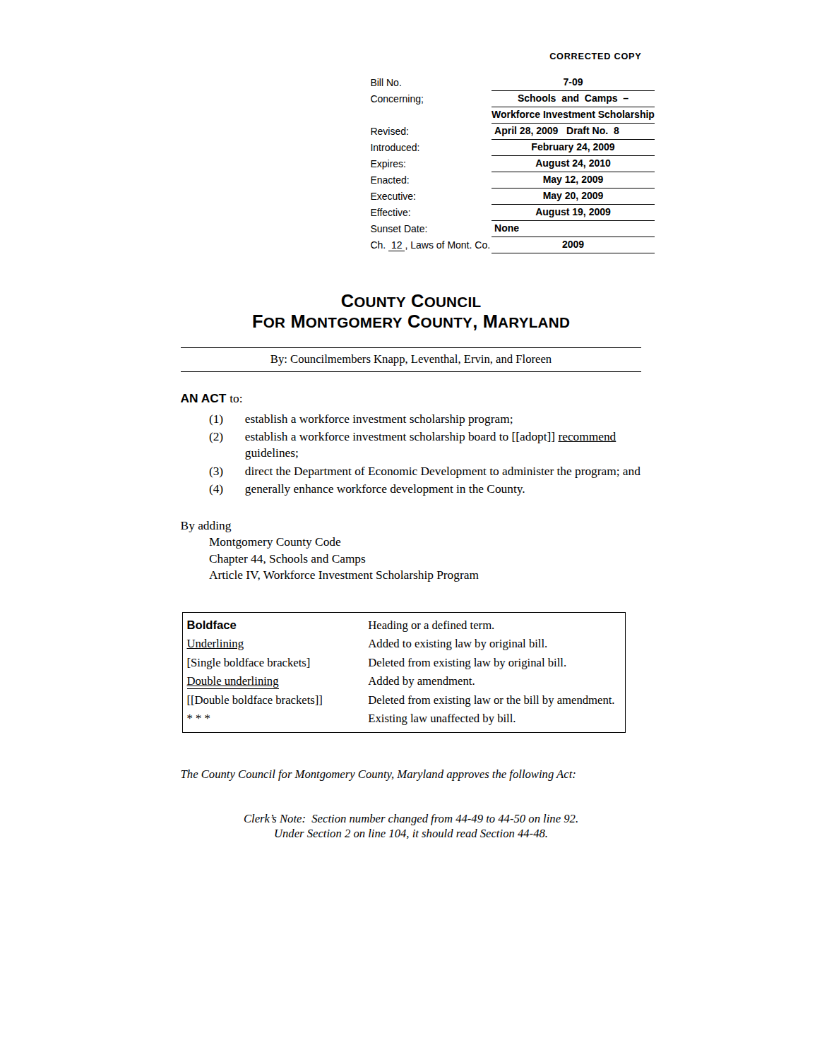CORRECTED COPY
| Bill No. | 7-09 |
| Concerning; | Schools and Camps – |
| | Workforce Investment Scholarship |
| Revised: | April 28, 2009 Draft No. 8 |
| Introduced: | February 24, 2009 |
| Expires: | August 24, 2010 |
| Enacted: | May 12, 2009 |
| Executive: | May 20, 2009 |
| Effective: | August 19, 2009 |
| Sunset Date: | None |
| Ch. 12 , Laws of Mont. Co. | 2009 |
COUNTY COUNCIL
FOR MONTGOMERY COUNTY, MARYLAND
By: Councilmembers Knapp, Leventhal, Ervin, and Floreen
AN ACT to:
(1) establish a workforce investment scholarship program;
(2) establish a workforce investment scholarship board to [[adopt]] recommend guidelines;
(3) direct the Department of Economic Development to administer the program; and
(4) generally enhance workforce development in the County.
By adding
Montgomery County Code
Chapter 44, Schools and Camps
Article IV, Workforce Investment Scholarship Program
| Boldface | Heading or a defined term. |
| Underlining | Added to existing law by original bill. |
| [Single boldface brackets] | Deleted from existing law by original bill. |
| Double underlining | Added by amendment. |
| [[Double boldface brackets]] | Deleted from existing law or the bill by amendment. |
| * * * | Existing law unaffected by bill. |
The County Council for Montgomery County, Maryland approves the following Act:
Clerk’s Note: Section number changed from 44-49 to 44-50 on line 92.
Under Section 2 on line 104, it should read Section 44-48.